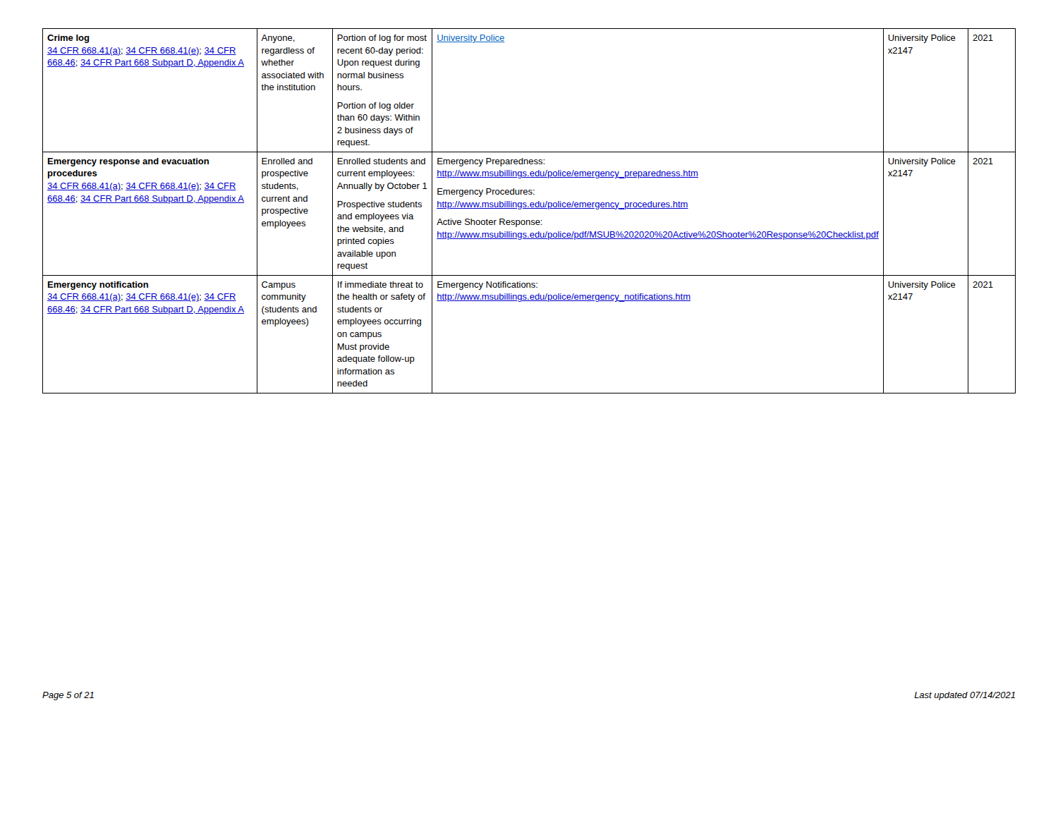| Crime log 34 CFR 668.41(a) ; 34 CFR 668.41(e) ; 34 CFR 668.46 ; 34 CFR Part 668 Subpart D, Appendix A | Anyone, regardless of whether associated with the institution | Portion of log for most recent 60-day period: Upon request during normal business hours. Portion of log older than 60 days: Within 2 business days of request. | University Police | University Police x2147 | 2021 |
| Emergency response and evacuation procedures 34 CFR 668.41(a) ; 34 CFR 668.41(e) ; 34 CFR 668.46 ; 34 CFR Part 668 Subpart D, Appendix A | Enrolled and prospective students, current and prospective employees | Enrolled students and current employees: Annually by October 1 Prospective students and employees via the website, and printed copies available upon request | Emergency Preparedness: http://www.msubillings.edu/police/emergency_preparedness.htm Emergency Procedures: http://www.msubillings.edu/police/emergency_procedures.htm Active Shooter Response: http://www.msubillings.edu/police/pdf/MSUB%202020%20Active%20Shooter%20Response%20Checklist.pdf | University Police x2147 | 2021 |
| Emergency notification 34 CFR 668.41(a) ; 34 CFR 668.41(e) ; 34 CFR 668.46 ; 34 CFR Part 668 Subpart D, Appendix A | Campus community (students and employees) | If immediate threat to the health or safety of students or employees occurring on campus Must provide adequate follow-up information as needed | Emergency Notifications: http://www.msubillings.edu/police/emergency_notifications.htm | University Police x2147 | 2021 |
Page 5 of 21 Last updated 07/14/2021